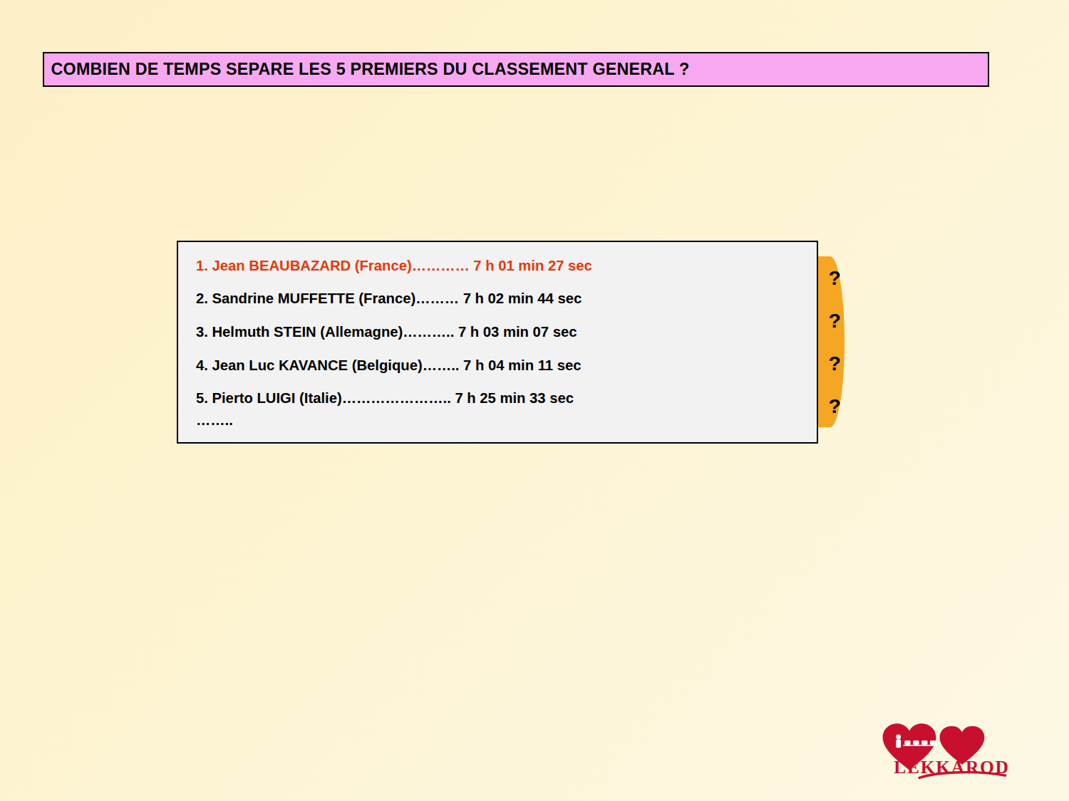COMBIEN DE TEMPS SEPARE LES 5 PREMIERS DU CLASSEMENT GENERAL ?
Jean BEAUBAZARD (France)………… 7 h 01 min 27 sec
Sandrine MUFFETTE (France)……… 7 h 02 min 44 sec
Helmuth STEIN (Allemagne)……….. 7 h 03 min 07 sec
Jean Luc KAVANCE (Belgique)…….. 7 h 04 min 11 sec
Pierto LUIGI (Italie)………………….. 7 h 25 min 33 sec
……..
? ? ? ?
LEKKAROD